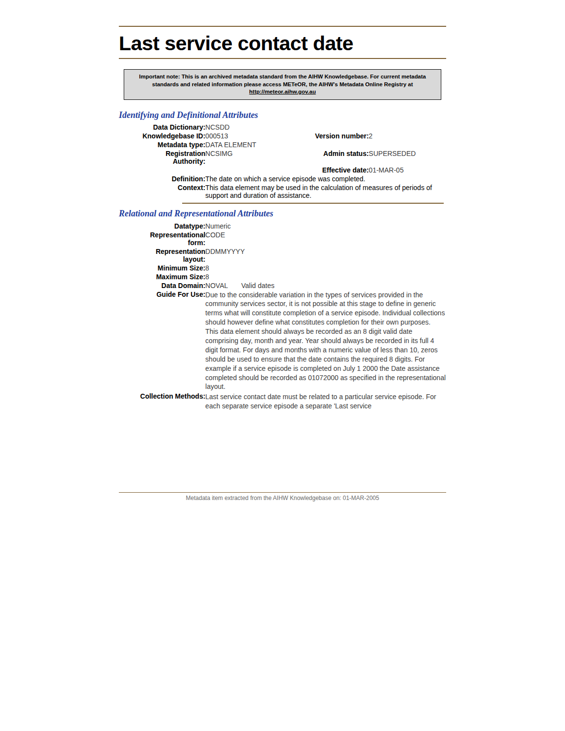Last service contact date
Important note: This is an archived metadata standard from the AIHW Knowledgebase. For current metadata standards and related information please access METeOR, the AIHW's Metadata Online Registry at http://meteor.aihw.gov.au
Identifying and Definitional Attributes
| Data Dictionary: | NCSDD |
| Knowledgebase ID: | 000513 | Version number: | 2 |
| Metadata type: | DATA ELEMENT |
| Registration Authority: | NCSIMG | Admin status: | SUPERSEDED |
| | | Effective date: | 01-MAR-05 |
| Definition: | The date on which a service episode was completed. |
| Context: | This data element may be used in the calculation of measures of periods of support and duration of assistance. |
Relational and Representational Attributes
| Datatype: | Numeric |
| Representational form: | CODE |
| Representation layout: | DDMMYYYY |
| Minimum Size: | 8 |
| Maximum Size: | 8 |
| Data Domain: | NOVAL Valid dates |
| Guide For Use: | Due to the considerable variation in the types of services provided in the community services sector, it is not possible at this stage to define in generic terms what will constitute completion of a service episode. Individual collections should however define what constitutes completion for their own purposes. This data element should always be recorded as an 8 digit valid date comprising day, month and year. Year should always be recorded in its full 4 digit format. For days and months with a numeric value of less than 10, zeros should be used to ensure that the date contains the required 8 digits. For example if a service episode is completed on July 1 2000 the Date assistance completed should be recorded as 01072000 as specified in the representational layout. |
| Collection Methods: | Last service contact date must be related to a particular service episode. For each separate service episode a separate 'Last service |
Metadata item extracted from the AIHW Knowledgebase on: 01-MAR-2005